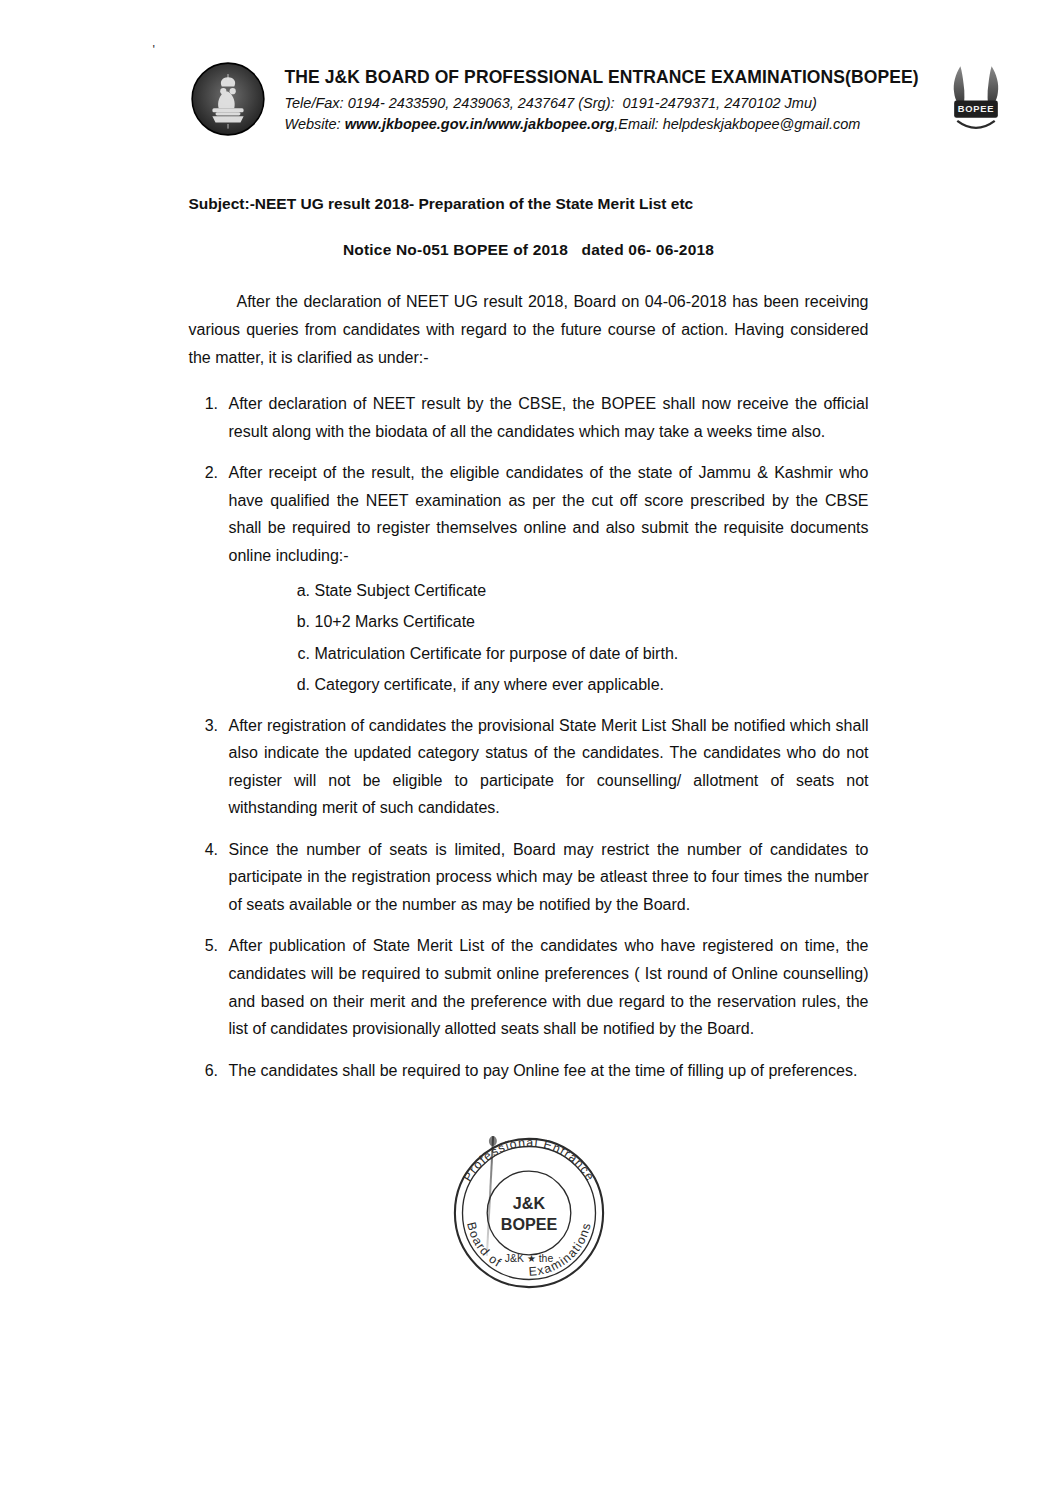'
THE J&K BOARD OF PROFESSIONAL ENTRANCE EXAMINATIONS(BOPEE)
Tele/Fax: 0194- 2433590, 2439063, 2437647 (Srg): 0191-2479371, 2470102 Jmu)
Website: www.jkbopee.gov.in/www.jakbopee.org,Email: helpdeskjakbopee@gmail.com
BOPEE
Subject:-NEET UG result 2018- Preparation of the State Merit List etc
Notice No-051 BOPEE of 2018 dated 06- 06-2018
After the declaration of NEET UG result 2018, Board on 04-06-2018 has been receiving various queries from candidates with regard to the future course of action. Having considered the matter, it is clarified as under:-
After declaration of NEET result by the CBSE, the BOPEE shall now receive the official result along with the biodata of all the candidates which may take a weeks time also.
After receipt of the result, the eligible candidates of the state of Jammu & Kashmir who have qualified the NEET examination as per the cut off score prescribed by the CBSE shall be required to register themselves online and also submit the requisite documents online including:-
State Subject Certificate
10+2 Marks Certificate
Matriculation Certificate for purpose of date of birth.
Category certificate, if any where ever applicable.
After registration of candidates the provisional State Merit List Shall be notified which shall also indicate the updated category status of the candidates. The candidates who do not register will not be eligible to participate for counselling/ allotment of seats not withstanding merit of such candidates.
Since the number of seats is limited, Board may restrict the number of candidates to participate in the registration process which may be atleast three to four times the number of seats available or the number as may be notified by the Board.
After publication of State Merit List of the candidates who have registered on time, the candidates will be required to submit online preferences ( Ist round of Online counselling) and based on their merit and the preference with due regard to the reservation rules, the list of candidates provisionally allotted seats shall be notified by the Board.
The candidates shall be required to pay Online fee at the time of filling up of preferences.
Professional Entrance Board of Examinations J&K BOPEE J&K ★ the